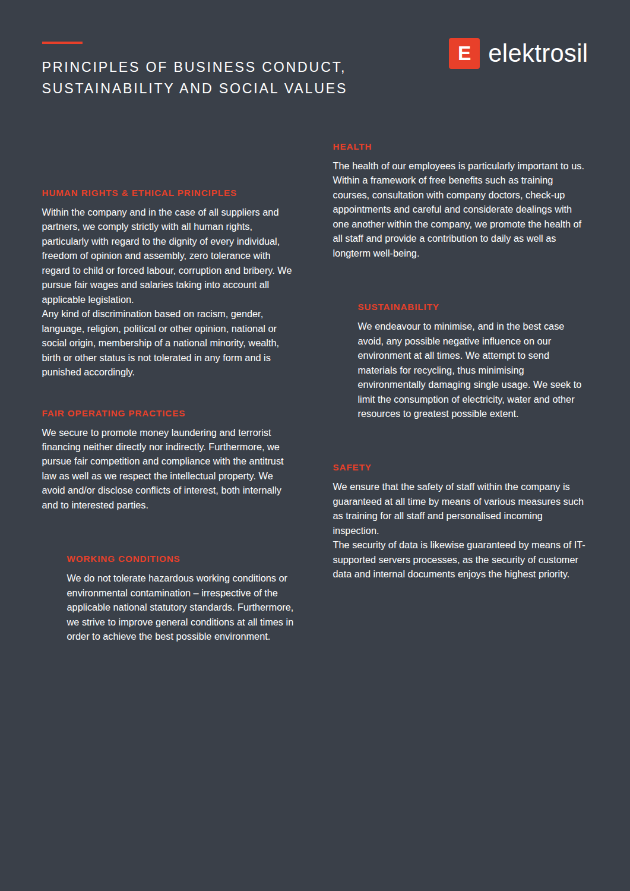Principles of Business Conduct,
Sustainability and Social Values
E
elektrosil
Human Rights & Ethical Principles
Within the company and in the case of all suppliers and partners, we comply strictly with all human rights, particularly with regard to the dignity of every individual, freedom of opinion and assembly, zero tolerance with regard to child or forced labour, corruption and bribery. We pursue fair wages and salaries taking into account all applicable legislation.
Any kind of discrimination based on racism, gender, language, religion, political or other opinion, national or social origin, membership of a national minority, wealth, birth or other status is not tolerated in any form and is punished accordingly.
Fair Operating Practices
We secure to promote money laundering and terrorist financing neither directly nor indirectly. Furthermore, we pursue fair competition and compliance with the antitrust law as well as we respect the intellectual property. We avoid and/or disclose conflicts of interest, both internally and to interested parties.
Working Conditions
We do not tolerate hazardous working conditions or environmental contamination – irrespective of the applicable national statutory standards. Furthermore, we strive to improve general conditions at all times in order to achieve the best possible environment.
Health
The health of our employees is particularly important to us. Within a framework of free benefits such as training courses, consultation with company doctors, check-up appointments and careful and considerate dealings with one another within the company, we promote the health of all staff and provide a contribution to daily as well as longterm well-being.
Sustainability
We endeavour to minimise, and in the best case avoid, any possible negative influence on our environment at all times. We attempt to send materials for recycling, thus minimising environmentally damaging single usage. We seek to limit the consumption of electricity, water and other resources to greatest possible extent.
Safety
We ensure that the safety of staff within the company is guaranteed at all time by means of various measures such as training for all staff and personalised incoming inspection.
The security of data is likewise guaranteed by means of IT-supported servers processes, as the security of customer data and internal documents enjoys the highest priority.